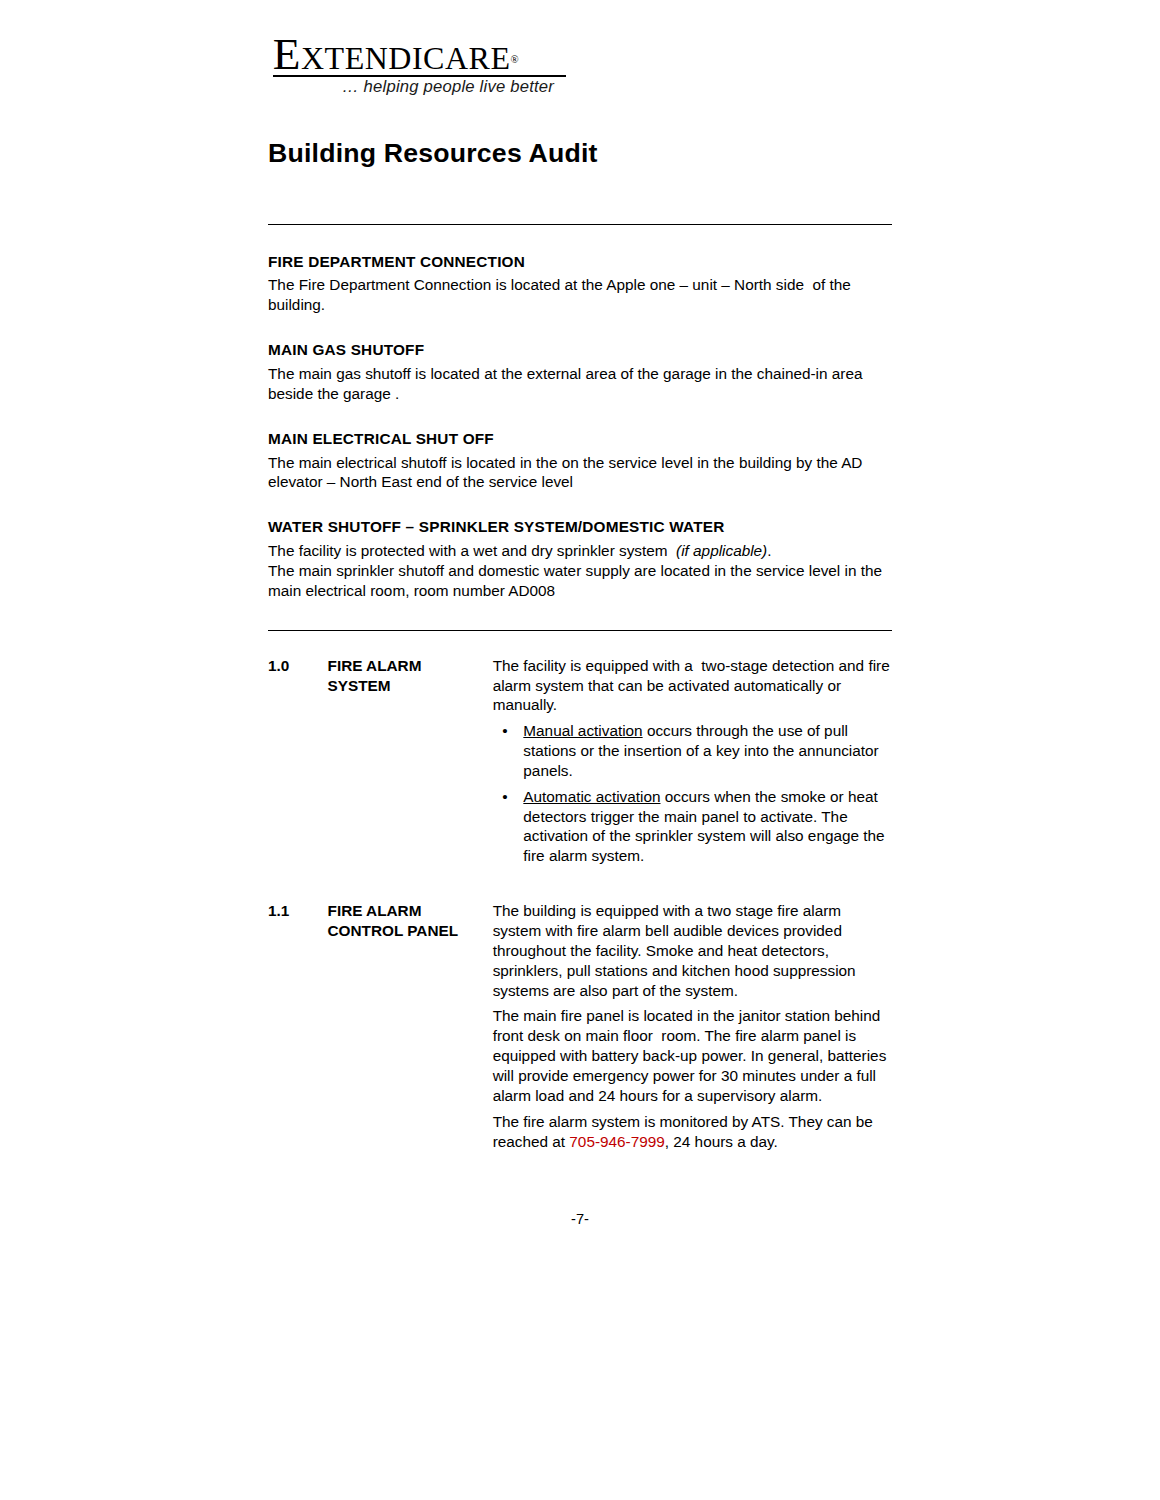EXTENDICARE®
… helping people live better
Building Resources Audit
FIRE DEPARTMENT CONNECTION
The Fire Department Connection is located at the Apple one – unit – North side of the building.
MAIN GAS SHUTOFF
The main gas shutoff is located at the external area of the garage in the chained-in area beside the garage .
MAIN ELECTRICAL SHUT OFF
The main electrical shutoff is located in the on the service level in the building by the AD elevator – North East end of the service level
WATER SHUTOFF – SPRINKLER SYSTEM/DOMESTIC WATER
The facility is protected with a wet and dry sprinkler system (if applicable).
The main sprinkler shutoff and domestic water supply are located in the service level in the main electrical room, room number AD008
| 1.0 | FIRE ALARM SYSTEM | The facility is equipped with a two-stage detection and fire alarm system that can be activated automatically or manually. Manual activation occurs through the use of pull stations or the insertion of a key into the annunciator panels. Automatic activation occurs when the smoke or heat detectors trigger the main panel to activate. The activation of the sprinkler system will also engage the fire alarm system. |
| 1.1 | FIRE ALARM CONTROL PANEL | The building is equipped with a two stage fire alarm system with fire alarm bell audible devices provided throughout the facility. Smoke and heat detectors, sprinklers, pull stations and kitchen hood suppression systems are also part of the system. The main fire panel is located in the janitor station behind front desk on main floor room. The fire alarm panel is equipped with battery back-up power. In general, batteries will provide emergency power for 30 minutes under a full alarm load and 24 hours for a supervisory alarm. The fire alarm system is monitored by ATS. They can be reached at 705-946-7999 , 24 hours a day. |
-7-